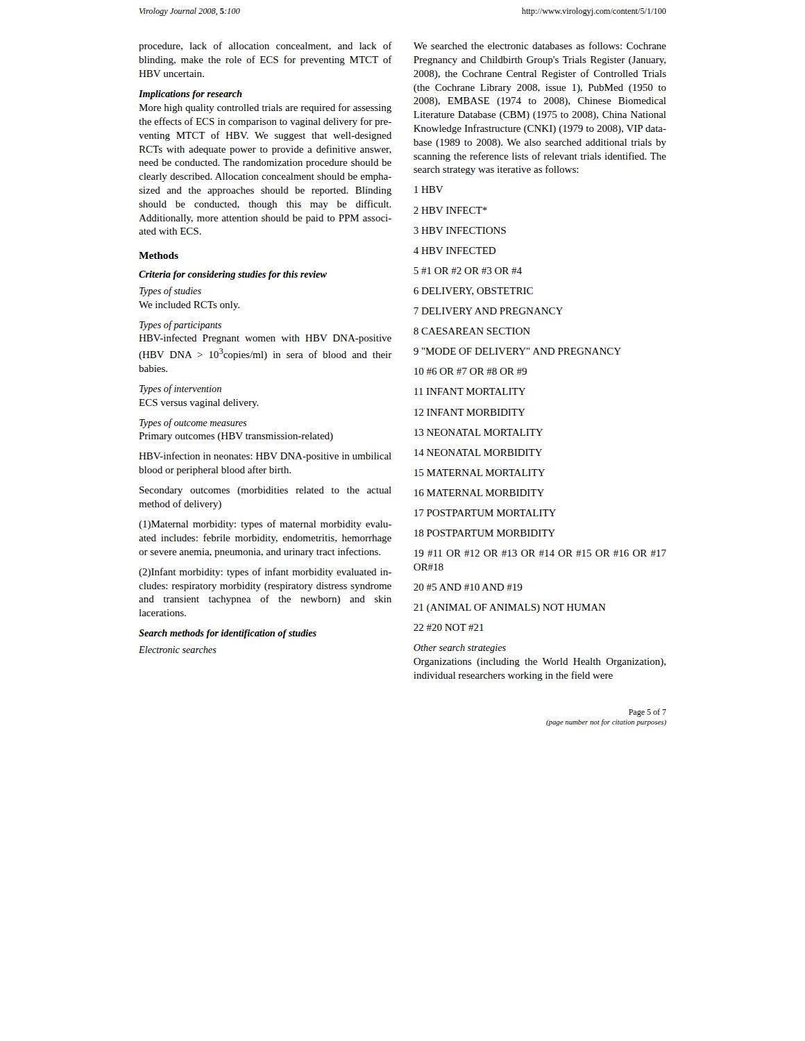Virology Journal 2008, 5:100
http://www.virologyj.com/content/5/1/100
procedure, lack of allocation concealment, and lack of blinding, make the role of ECS for preventing MTCT of HBV uncertain.
Implications for research
More high quality controlled trials are required for assessing the effects of ECS in comparison to vaginal delivery for preventing MTCT of HBV. We suggest that well-designed RCTs with adequate power to provide a definitive answer, need be conducted. The randomization procedure should be clearly described. Allocation concealment should be emphasized and the approaches should be reported. Blinding should be conducted, though this may be difficult. Additionally, more attention should be paid to PPM associated with ECS.
Methods
Criteria for considering studies for this review
Types of studies
We included RCTs only.
Types of participants
HBV-infected Pregnant women with HBV DNA-positive (HBV DNA > 103copies/ml) in sera of blood and their babies.
Types of intervention
ECS versus vaginal delivery.
Types of outcome measures
Primary outcomes (HBV transmission-related)
HBV-infection in neonates: HBV DNA-positive in umbilical blood or peripheral blood after birth.
Secondary outcomes (morbidities related to the actual method of delivery)
(1)Maternal morbidity: types of maternal morbidity evaluated includes: febrile morbidity, endometritis, hemorrhage or severe anemia, pneumonia, and urinary tract infections.
(2)Infant morbidity: types of infant morbidity evaluated includes: respiratory morbidity (respiratory distress syndrome and transient tachypnea of the newborn) and skin lacerations.
Search methods for identification of studies
Electronic searches
We searched the electronic databases as follows: Cochrane Pregnancy and Childbirth Group's Trials Register (January, 2008), the Cochrane Central Register of Controlled Trials (the Cochrane Library 2008, issue 1), PubMed (1950 to 2008), EMBASE (1974 to 2008), Chinese Biomedical Literature Database (CBM) (1975 to 2008), China National Knowledge Infrastructure (CNKI) (1979 to 2008), VIP database (1989 to 2008). We also searched additional trials by scanning the reference lists of relevant trials identified. The search strategy was iterative as follows:
1 HBV
2 HBV INFECT*
3 HBV INFECTIONS
4 HBV INFECTED
5 #1 OR #2 OR #3 OR #4
6 DELIVERY, OBSTETRIC
7 DELIVERY AND PREGNANCY
8 CAESAREAN SECTION
9 "MODE OF DELIVERY" AND PREGNANCY
10 #6 OR #7 OR #8 OR #9
11 INFANT MORTALITY
12 INFANT MORBIDITY
13 NEONATAL MORTALITY
14 NEONATAL MORBIDITY
15 MATERNAL MORTALITY
16 MATERNAL MORBIDITY
17 POSTPARTUM MORTALITY
18 POSTPARTUM MORBIDITY
19 #11 OR #12 OR #13 OR #14 OR #15 OR #16 OR #17 OR#18
20 #5 AND #10 AND #19
21 (ANIMAL OF ANIMALS) NOT HUMAN
22 #20 NOT #21
Other search strategies
Organizations (including the World Health Organization), individual researchers working in the field were
Page 5 of 7
(page number not for citation purposes)